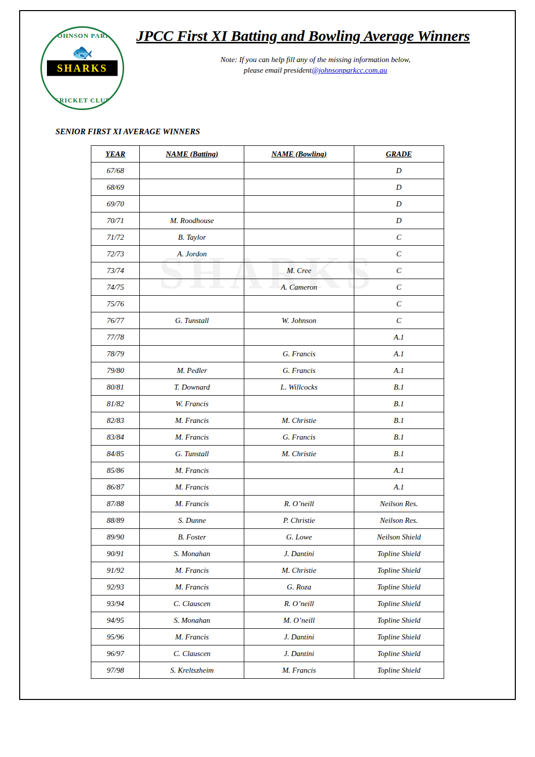SHARKS
JOHNSON PARK
🐟
SHARKS
CRICKET CLUB
JPCC First XI Batting and Bowling Average Winners
Note: If you can help fill any of the missing information below,
please email president@johnsonparkcc.com.au
SENIOR FIRST XI AVERAGE WINNERS
| YEAR | NAME (Batting) | NAME (Bowling) | GRADE |
| --- | --- | --- | --- |
| 67/68 | | | D |
| 68/69 | | | D |
| 69/70 | | | D |
| 70/71 | M. Roodhouse | | D |
| 71/72 | B. Taylor | | C |
| 72/73 | A. Jordon | | C |
| 73/74 | | M. Cree | C |
| 74/75 | | A. Cameron | C |
| 75/76 | | | C |
| 76/77 | G. Tunstall | W. Johnson | C |
| 77/78 | | | A.1 |
| 78/79 | | G. Francis | A.1 |
| 79/80 | M. Pedler | G. Francis | A.1 |
| 80/81 | T. Downard | L. Willcocks | B.1 |
| 81/82 | W. Francis | | B.1 |
| 82/83 | M. Francis | M. Christie | B.1 |
| 83/84 | M. Francis | G. Francis | B.1 |
| 84/85 | G. Tunstall | M. Christie | B.1 |
| 85/86 | M. Francis | | A.1 |
| 86/87 | M. Francis | | A.1 |
| 87/88 | M. Francis | R. O’neill | Neilson Res. |
| 88/89 | S. Dunne | P. Christie | Neilson Res. |
| 89/90 | B. Foster | G. Lowe | Neilson Shield |
| 90/91 | S. Monahan | J. Dantini | Topline Shield |
| 91/92 | M. Francis | M. Christie | Topline Shield |
| 92/93 | M. Francis | G. Roza | Topline Shield |
| 93/94 | C. Clauscen | R. O’neill | Topline Shield |
| 94/95 | S. Monahan | M. O’neill | Topline Shield |
| 95/96 | M. Francis | J. Dantini | Topline Shield |
| 96/97 | C. Clauscen | J. Dantini | Topline Shield |
| 97/98 | S. Kreltszheim | M. Francis | Topline Shield |